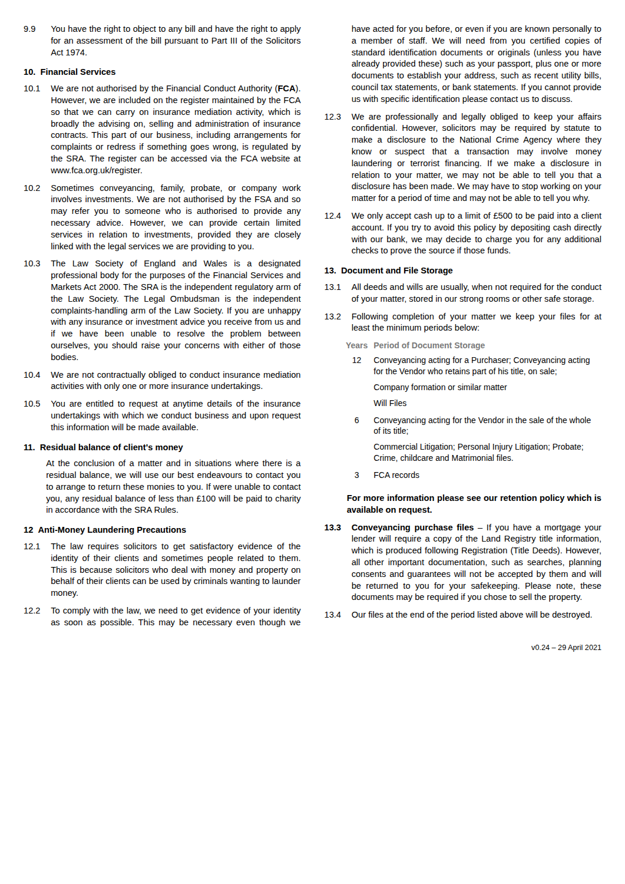9.9 You have the right to object to any bill and have the right to apply for an assessment of the bill pursuant to Part III of the Solicitors Act 1974.
10. Financial Services
10.1 We are not authorised by the Financial Conduct Authority (FCA). However, we are included on the register maintained by the FCA so that we can carry on insurance mediation activity, which is broadly the advising on, selling and administration of insurance contracts. This part of our business, including arrangements for complaints or redress if something goes wrong, is regulated by the SRA. The register can be accessed via the FCA website at www.fca.org.uk/register.
10.2 Sometimes conveyancing, family, probate, or company work involves investments. We are not authorised by the FSA and so may refer you to someone who is authorised to provide any necessary advice. However, we can provide certain limited services in relation to investments, provided they are closely linked with the legal services we are providing to you.
10.3 The Law Society of England and Wales is a designated professional body for the purposes of the Financial Services and Markets Act 2000. The SRA is the independent regulatory arm of the Law Society. The Legal Ombudsman is the independent complaints-handling arm of the Law Society. If you are unhappy with any insurance or investment advice you receive from us and if we have been unable to resolve the problem between ourselves, you should raise your concerns with either of those bodies.
10.4 We are not contractually obliged to conduct insurance mediation activities with only one or more insurance undertakings.
10.5 You are entitled to request at anytime details of the insurance undertakings with which we conduct business and upon request this information will be made available.
11. Residual balance of client's money
At the conclusion of a matter and in situations where there is a residual balance, we will use our best endeavours to contact you to arrange to return these monies to you. If were unable to contact you, any residual balance of less than £100 will be paid to charity in accordance with the SRA Rules.
12 Anti-Money Laundering Precautions
12.1 The law requires solicitors to get satisfactory evidence of the identity of their clients and sometimes people related to them. This is because solicitors who deal with money and property on behalf of their clients can be used by criminals wanting to launder money.
12.2 To comply with the law, we need to get evidence of your identity as soon as possible. This may be necessary even though we have acted for you before, or even if you are known personally to a member of staff. We will need from you certified copies of standard identification documents or originals (unless you have already provided these) such as your passport, plus one or more documents to establish your address, such as recent utility bills, council tax statements, or bank statements. If you cannot provide us with specific identification please contact us to discuss.
12.3 We are professionally and legally obliged to keep your affairs confidential. However, solicitors may be required by statute to make a disclosure to the National Crime Agency where they know or suspect that a transaction may involve money laundering or terrorist financing. If we make a disclosure in relation to your matter, we may not be able to tell you that a disclosure has been made. We may have to stop working on your matter for a period of time and may not be able to tell you why.
12.4 We only accept cash up to a limit of £500 to be paid into a client account. If you try to avoid this policy by depositing cash directly with our bank, we may decide to charge you for any additional checks to prove the source if those funds.
13. Document and File Storage
13.1 All deeds and wills are usually, when not required for the conduct of your matter, stored in our strong rooms or other safe storage.
13.2 Following completion of your matter we keep your files for at least the minimum periods below:
| Years | Period of Document Storage |
| --- | --- |
| 12 | Conveyancing acting for a Purchaser; Conveyancing acting for the Vendor who retains part of his title, on sale; Company formation or similar matter Will Files |
| 6 | Conveyancing acting for the Vendor in the sale of the whole of its title; Commercial Litigation; Personal Injury Litigation; Probate; Crime, childcare and Matrimonial files. |
| 3 | FCA records |
For more information please see our retention policy which is available on request.
13.3 Conveyancing purchase files – If you have a mortgage your lender will require a copy of the Land Registry title information, which is produced following Registration (Title Deeds). However, all other important documentation, such as searches, planning consents and guarantees will not be accepted by them and will be returned to you for your safekeeping. Please note, these documents may be required if you chose to sell the property.
13.4 Our files at the end of the period listed above will be destroyed.
v0.24 – 29 April 2021